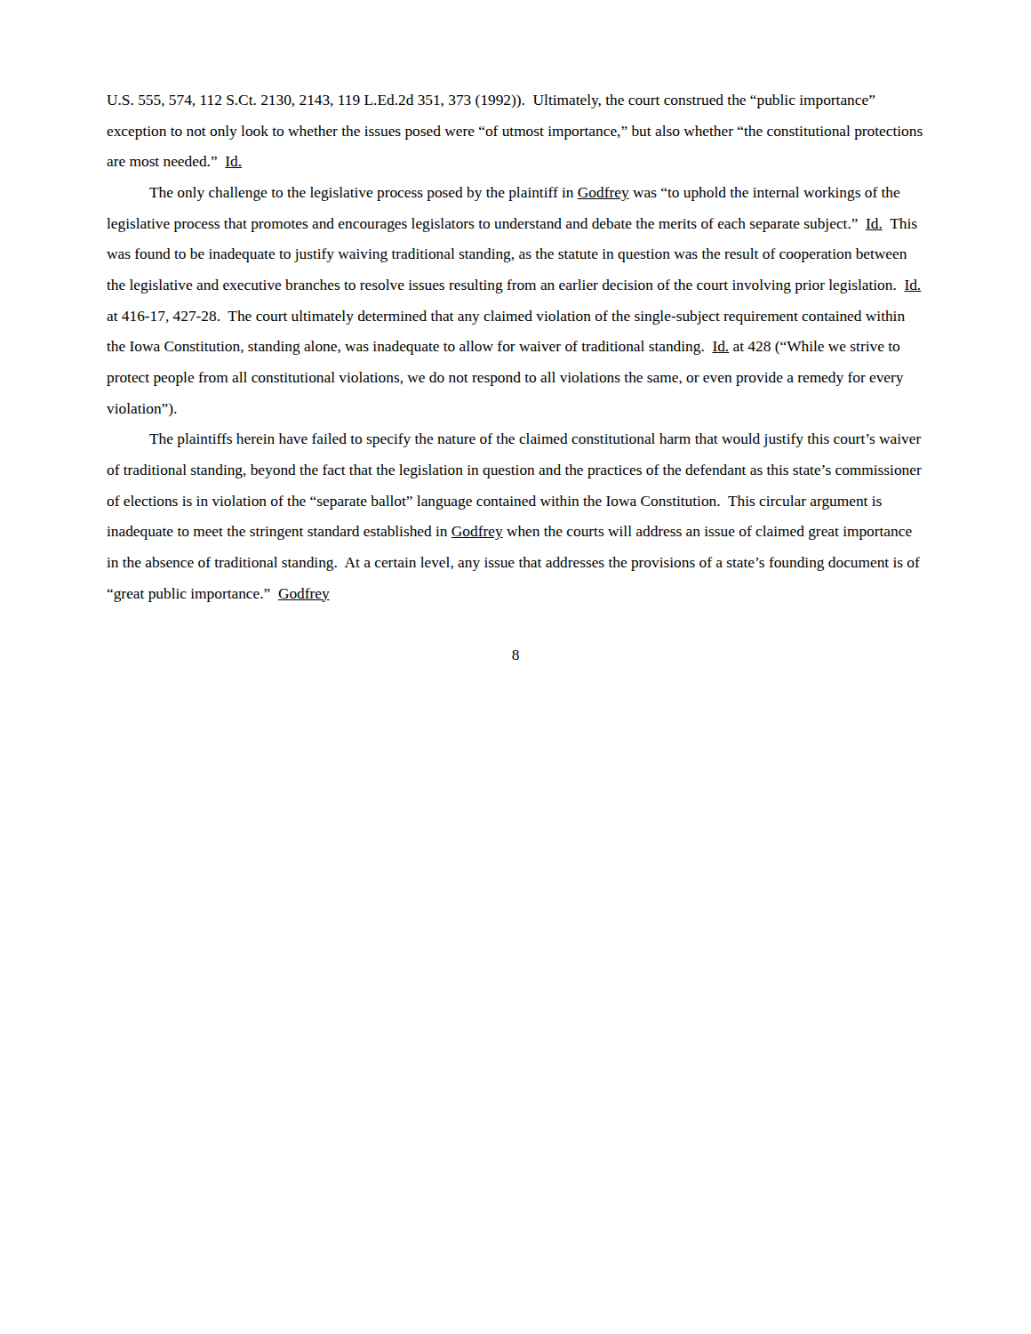U.S. 555, 574, 112 S.Ct. 2130, 2143, 119 L.Ed.2d 351, 373 (1992)). Ultimately, the court construed the “public importance” exception to not only look to whether the issues posed were “of utmost importance,” but also whether “the constitutional protections are most needed.” Id.
The only challenge to the legislative process posed by the plaintiff in Godfrey was “to uphold the internal workings of the legislative process that promotes and encourages legislators to understand and debate the merits of each separate subject.” Id. This was found to be inadequate to justify waiving traditional standing, as the statute in question was the result of cooperation between the legislative and executive branches to resolve issues resulting from an earlier decision of the court involving prior legislation. Id. at 416-17, 427-28. The court ultimately determined that any claimed violation of the single-subject requirement contained within the Iowa Constitution, standing alone, was inadequate to allow for waiver of traditional standing. Id. at 428 (“While we strive to protect people from all constitutional violations, we do not respond to all violations the same, or even provide a remedy for every violation”).
The plaintiffs herein have failed to specify the nature of the claimed constitutional harm that would justify this court’s waiver of traditional standing, beyond the fact that the legislation in question and the practices of the defendant as this state’s commissioner of elections is in violation of the “separate ballot” language contained within the Iowa Constitution. This circular argument is inadequate to meet the stringent standard established in Godfrey when the courts will address an issue of claimed great importance in the absence of traditional standing. At a certain level, any issue that addresses the provisions of a state’s founding document is of “great public importance.” Godfrey
8